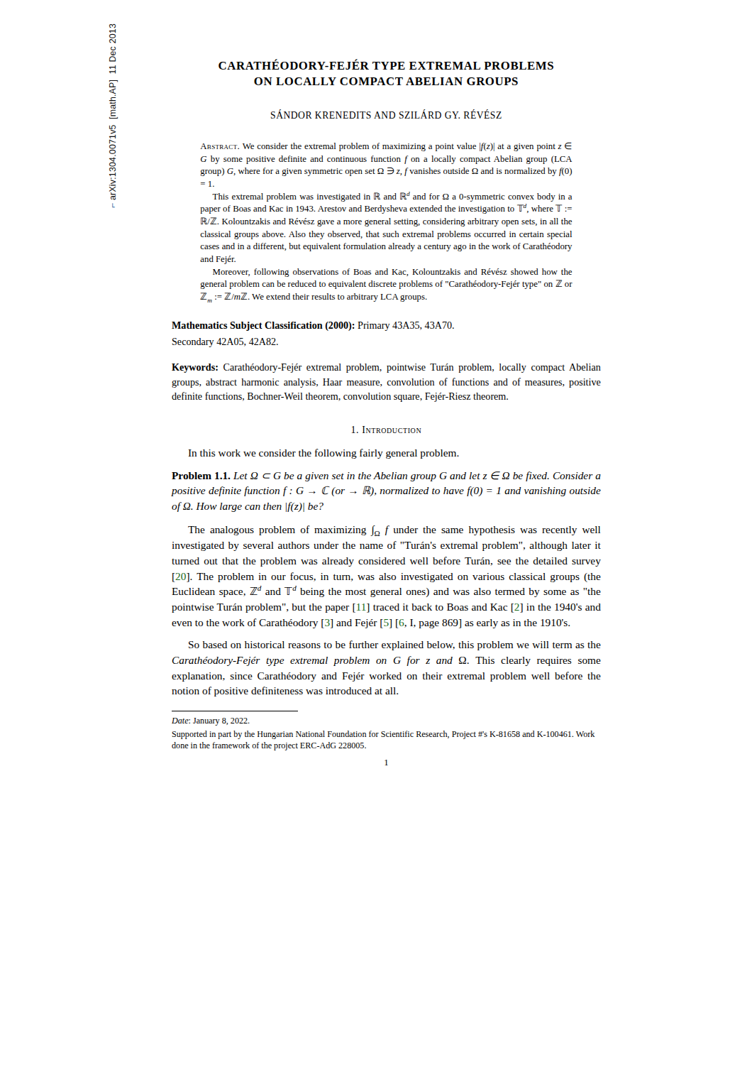⌐arXiv:1304.0071v5 [math.AP] 11 Dec 2013
Carathéodory-Fejér type extremal problems
on locally compact Abelian groups
Sándor Krenedits and Szilárd Gy. Révész
Abstract. We consider the extremal problem of maximizing a point value |f(z)| at a given point z ∈ G by some positive definite and continuous function f on a locally compact Abelian group (LCA group) G, where for a given symmetric open set Ω ∋ z, f vanishes outside Ω and is normalized by f(0) = 1.
This extremal problem was investigated in ℝ and ℝd and for Ω a 0-symmetric convex body in a paper of Boas and Kac in 1943. Arestov and Berdysheva extended the investigation to 𝕋d, where 𝕋 := ℝ/ℤ. Kolountzakis and Révész gave a more general setting, considering arbitrary open sets, in all the classical groups above. Also they observed, that such extremal problems occurred in certain special cases and in a different, but equivalent formulation already a century ago in the work of Carathéodory and Fejér.
Moreover, following observations of Boas and Kac, Kolountzakis and Révész showed how the general problem can be reduced to equivalent discrete problems of "Carathéodory-Fejér type" on ℤ or ℤm := ℤ/m ℤ. We extend their results to arbitrary LCA groups.
Mathematics Subject Classification (2000): Primary 43A35, 43A70.
Secondary 42A05, 42A82.
Keywords: Carathéodory-Fejér extremal problem, pointwise Turán problem, locally compact Abelian groups, abstract harmonic analysis, Haar measure, convolution of functions and of measures, positive definite functions, Bochner-Weil theorem, convolution square, Fejér-Riesz theorem.
1. Introduction
In this work we consider the following fairly general problem.
Problem 1.1. Let Ω ⊂ G be a given set in the Abelian group G and let z ∈ Ω be fixed. Consider a positive definite function f : G → ℂ (or → ℝ), normalized to have f(0) = 1 and vanishing outside of Ω. How large can then |f(z)| be?
The analogous problem of maximizing ∫Ω f under the same hypothesis was recently well investigated by several authors under the name of "Turán's extremal problem", although later it turned out that the problem was already considered well before Turán, see the detailed survey [20]. The problem in our focus, in turn, was also investigated on various classical groups (the Euclidean space, ℤd and 𝕋d being the most general ones) and was also termed by some as "the pointwise Turán problem", but the paper [11] traced it back to Boas and Kac [2] in the 1940's and even to the work of Carathéodory [3] and Fejér [5] [6, I, page 869] as early as in the 1910's.
So based on historical reasons to be further explained below, this problem we will term as the Carathéodory-Fejér type extremal problem on G for z and Ω. This clearly requires some explanation, since Carathéodory and Fejér worked on their extremal problem well before the notion of positive definiteness was introduced at all.
Date: January 8, 2022.
Supported in part by the Hungarian National Foundation for Scientific Research, Project #'s K-81658 and K-100461. Work done in the framework of the project ERC-AdG 228005.
1